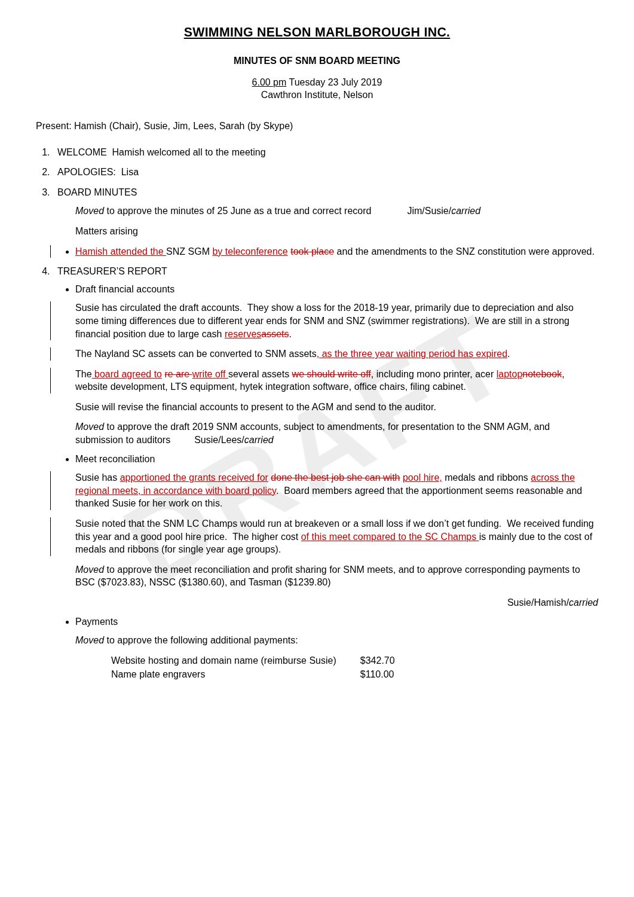DRAFT
SWIMMING NELSON MARLBOROUGH INC.
MINUTES OF SNM BOARD MEETING
6.00 pm Tuesday 23 July 2019
Cawthron Institute, Nelson
Present: Hamish (Chair), Susie, Jim, Lees, Sarah (by Skype)
WELCOME Hamish welcomed all to the meeting
APOLOGIES: Lisa
BOARD MINUTES
Moved to approve the minutes of 25 June as a true and correct recordJim/Susie/carried
Matters arising
Hamish attended the SNZ SGM by teleconference took place and the amendments to the SNZ constitution were approved.
TREASURER’S REPORT
Draft financial accounts
Susie has circulated the draft accounts. They show a loss for the 2018-19 year, primarily due to depreciation and also some timing differences due to different year ends for SNM and SNZ (swimmer registrations). We are still in a strong financial position due to large cash reserves assets.
The Nayland SC assets can be converted to SNM assets, as the three year waiting period has expired.
The board agreed to re are write off several assets we should write off, including mono printer, acer laptop notebook, website development, LTS equipment, hytek integration software, office chairs, filing cabinet.
Susie will revise the financial accounts to present to the AGM and send to the auditor.
Moved to approve the draft 2019 SNM accounts, subject to amendments, for presentation to the SNM AGM, and submission to auditorsSusie/Lees/carried
Meet reconciliation
Susie has apportioned the grants received for done the best job she can with pool hire, medals and ribbons across the regional meets, in accordance with board policy. Board members agreed that the apportionment seems reasonable and thanked Susie for her work on this.
Susie noted that the SNM LC Champs would run at breakeven or a small loss if we don’t get funding. We received funding this year and a good pool hire price. The higher cost of this meet compared to the SC Champs is mainly due to the cost of medals and ribbons (for single year age groups).
Moved to approve the meet reconciliation and profit sharing for SNM meets, and to approve corresponding payments to BSC ($7023.83), NSSC ($1380.60), and Tasman ($1239.80)
Susie/Hamish/carried
Payments
Moved to approve the following additional payments:
| Website hosting and domain name (reimburse Susie) | $342.70 |
| Name plate engravers | $110.00 |